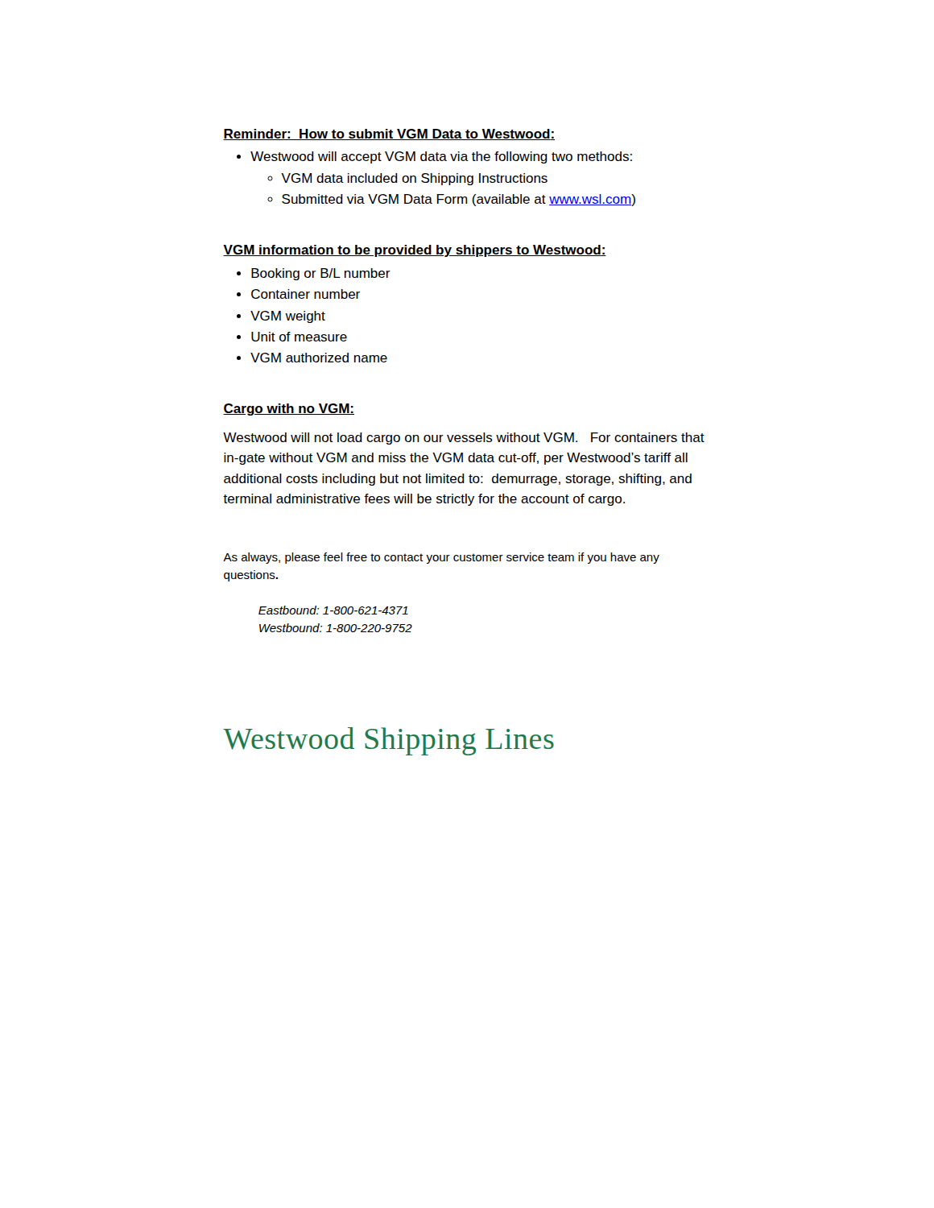Reminder: How to submit VGM Data to Westwood:
Westwood will accept VGM data via the following two methods:
VGM data included on Shipping Instructions
Submitted via VGM Data Form (available at www.wsl.com)
VGM information to be provided by shippers to Westwood:
Booking or B/L number
Container number
VGM weight
Unit of measure
VGM authorized name
Cargo with no VGM:
Westwood will not load cargo on our vessels without VGM. For containers that in-gate without VGM and miss the VGM data cut-off, per Westwood’s tariff all additional costs including but not limited to: demurrage, storage, shifting, and terminal administrative fees will be strictly for the account of cargo.
As always, please feel free to contact your customer service team if you have any questions.
Eastbound: 1-800-621-4371
Westbound: 1-800-220-9752
Westwood Shipping Lines